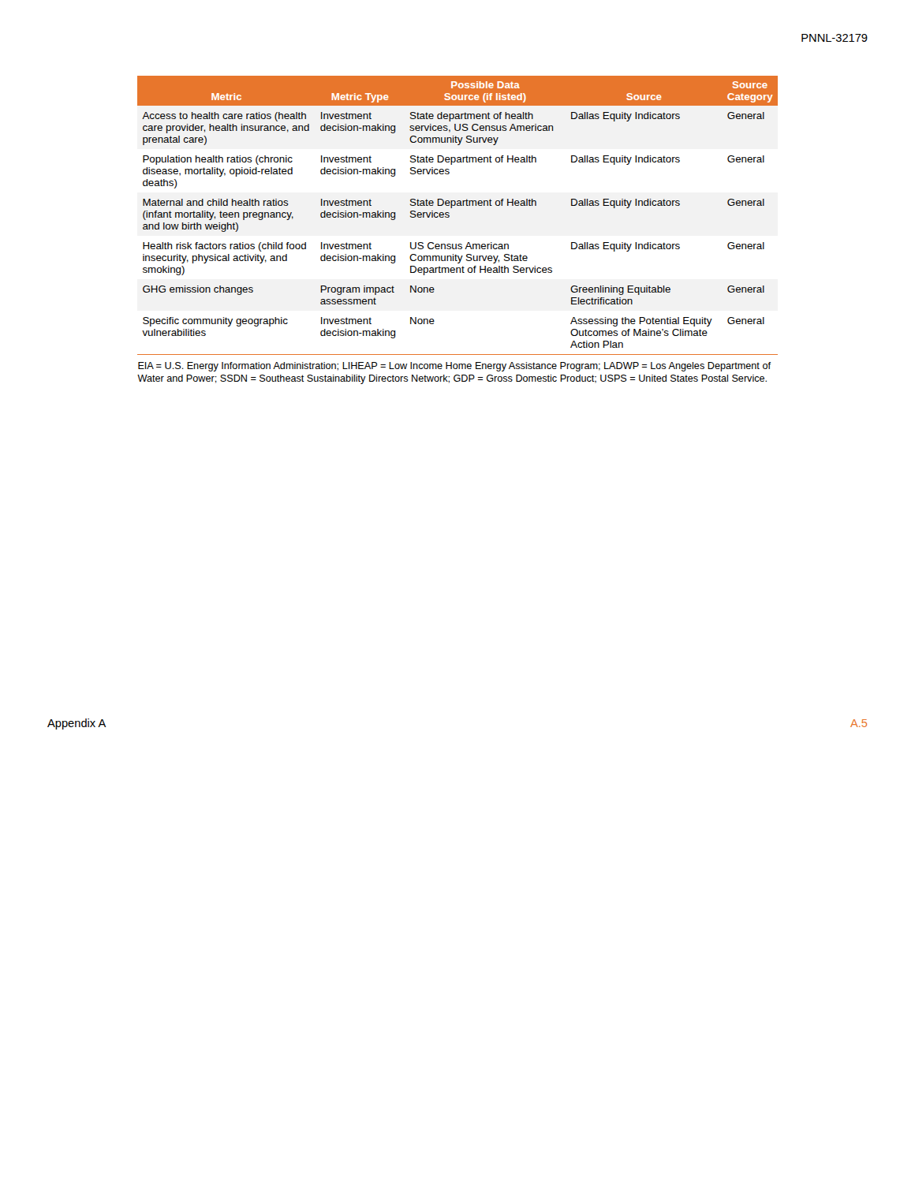PNNL-32179
| Metric | Metric Type | Possible Data Source (if listed) | Source | Source Category |
| --- | --- | --- | --- | --- |
| Access to health care ratios (health care provider, health insurance, and prenatal care) | Investment decision-making | State department of health services, US Census American Community Survey | Dallas Equity Indicators | General |
| Population health ratios (chronic disease, mortality, opioid-related deaths) | Investment decision-making | State Department of Health Services | Dallas Equity Indicators | General |
| Maternal and child health ratios (infant mortality, teen pregnancy, and low birth weight) | Investment decision-making | State Department of Health Services | Dallas Equity Indicators | General |
| Health risk factors ratios (child food insecurity, physical activity, and smoking) | Investment decision-making | US Census American Community Survey, State Department of Health Services | Dallas Equity Indicators | General |
| GHG emission changes | Program impact assessment | None | Greenlining Equitable Electrification | General |
| Specific community geographic vulnerabilities | Investment decision-making | None | Assessing the Potential Equity Outcomes of Maine’s Climate Action Plan | General |
EIA = U.S. Energy Information Administration; LIHEAP = Low Income Home Energy Assistance Program; LADWP = Los Angeles Department of Water and Power; SSDN = Southeast Sustainability Directors Network; GDP = Gross Domestic Product; USPS = United States Postal Service.
Appendix A
A.5